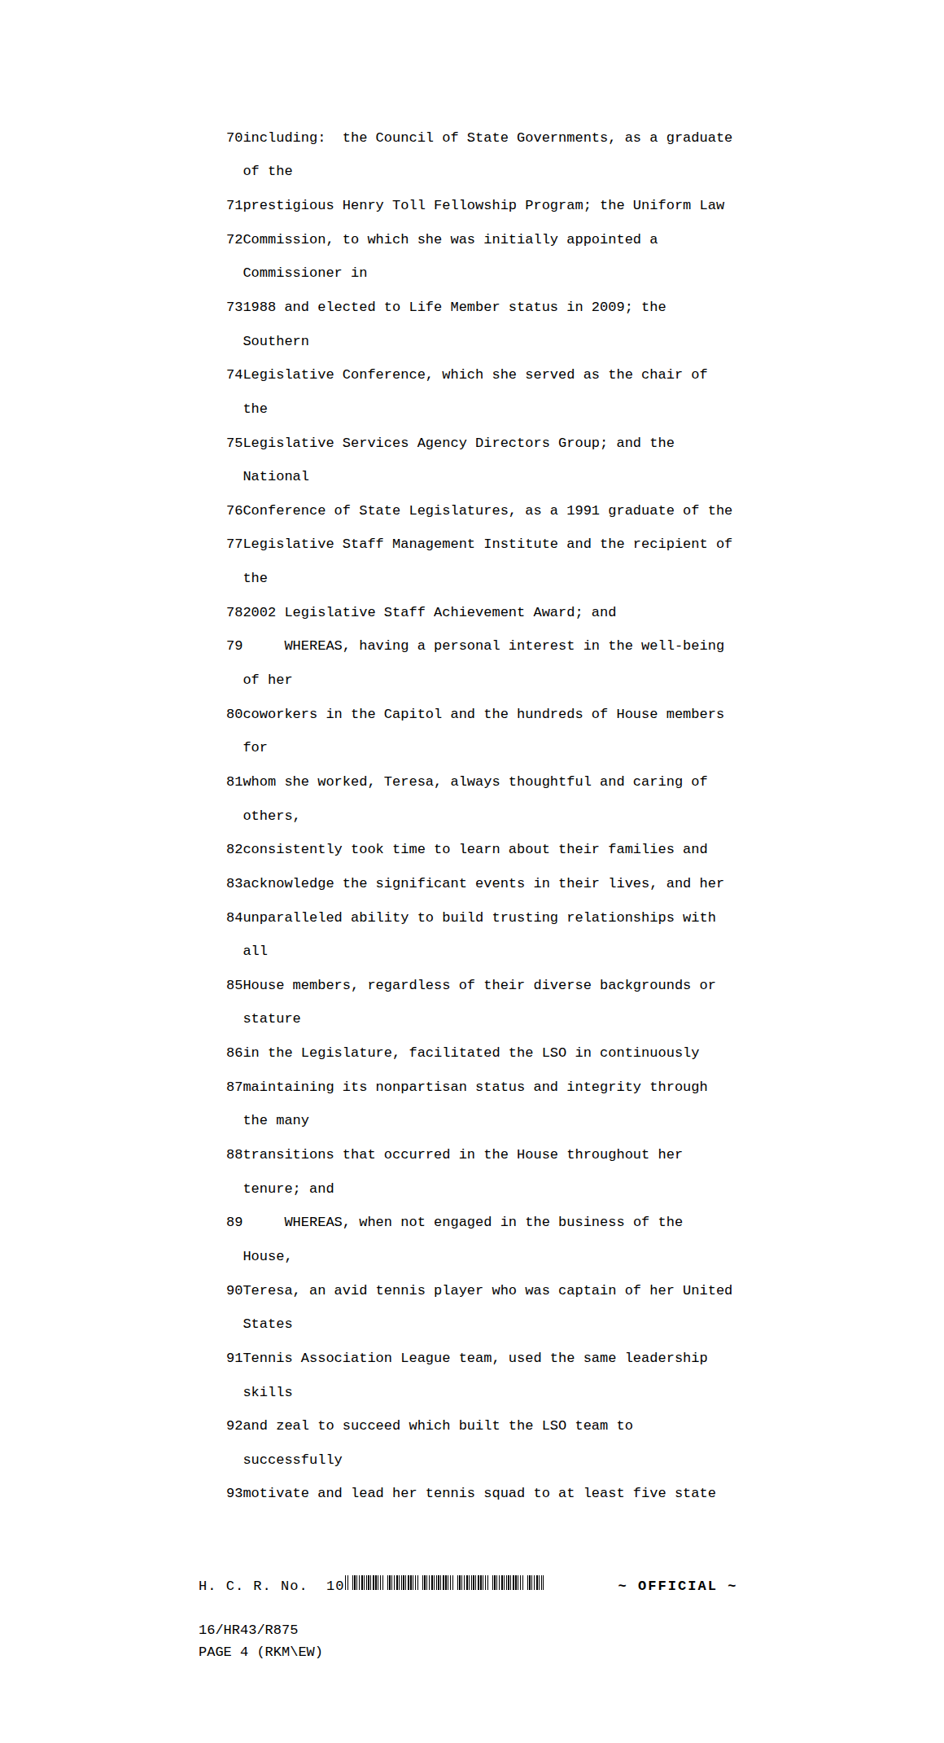| 70 | including: the Council of State Governments, as a graduate of the |
| 71 | prestigious Henry Toll Fellowship Program; the Uniform Law |
| 72 | Commission, to which she was initially appointed a Commissioner in |
| 73 | 1988 and elected to Life Member status in 2009; the Southern |
| 74 | Legislative Conference, which she served as the chair of the |
| 75 | Legislative Services Agency Directors Group; and the National |
| 76 | Conference of State Legislatures, as a 1991 graduate of the |
| 77 | Legislative Staff Management Institute and the recipient of the |
| 78 | 2002 Legislative Staff Achievement Award; and |
| 79 | WHEREAS, having a personal interest in the well-being of her |
| 80 | coworkers in the Capitol and the hundreds of House members for |
| 81 | whom she worked, Teresa, always thoughtful and caring of others, |
| 82 | consistently took time to learn about their families and |
| 83 | acknowledge the significant events in their lives, and her |
| 84 | unparalleled ability to build trusting relationships with all |
| 85 | House members, regardless of their diverse backgrounds or stature |
| 86 | in the Legislature, facilitated the LSO in continuously |
| 87 | maintaining its nonpartisan status and integrity through the many |
| 88 | transitions that occurred in the House throughout her tenure; and |
| 89 | WHEREAS, when not engaged in the business of the House, |
| 90 | Teresa, an avid tennis player who was captain of her United States |
| 91 | Tennis Association League team, used the same leadership skills |
| 92 | and zeal to succeed which built the LSO team to successfully |
| 93 | motivate and lead her tennis squad to at least five state |
H. C. R. No. 10 ~ OFFICIAL ~
16/HR43/R875 PAGE 4 (RKM\EW)